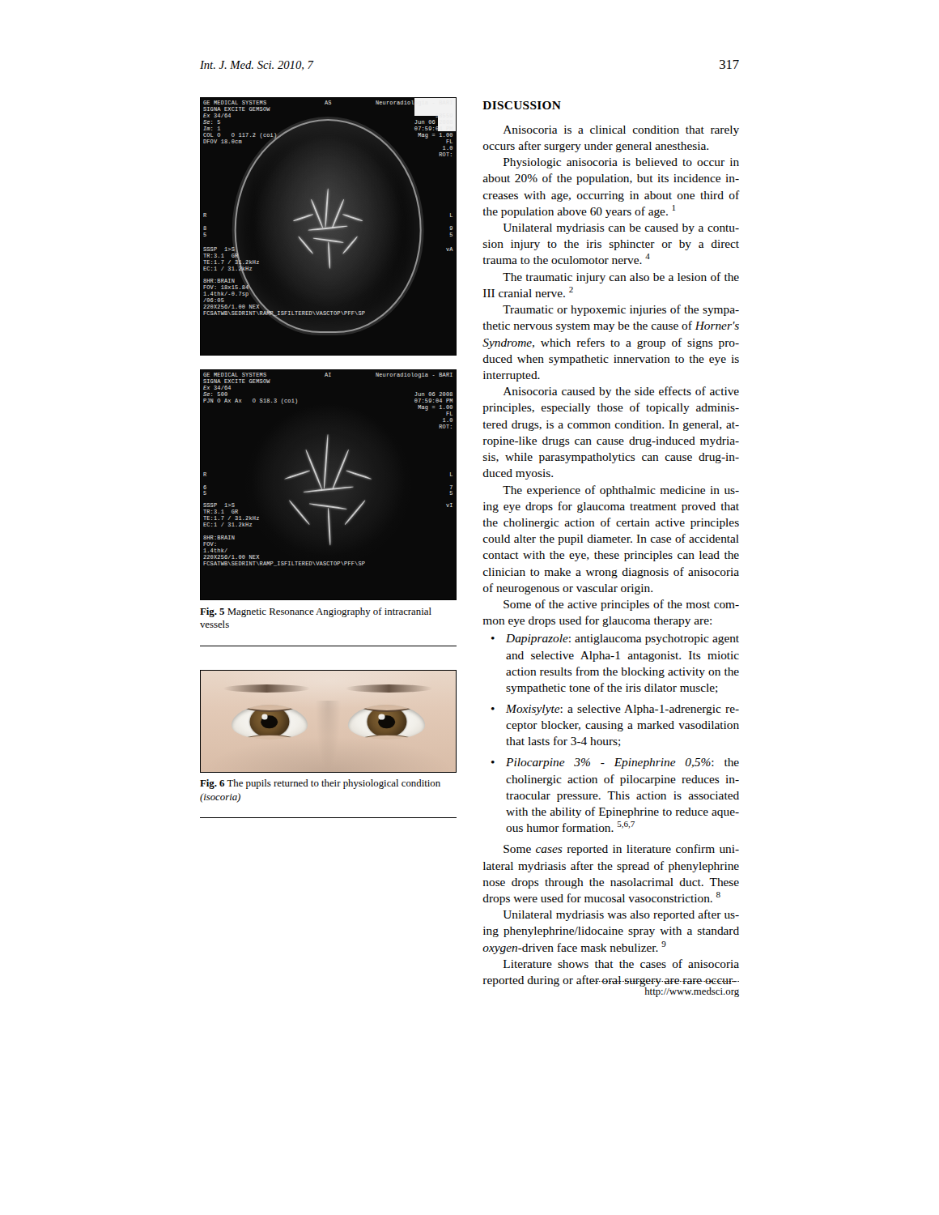Int. J. Med. Sci. 2010, 7 317
GE MEDICAL SYSTEMS SIGNA EXCITE GEMSOW Ex 34/64 Se: 5 Im: 1 COL O O 117.2 (coi) DFOV 18.0cm
AS
Neuroradiologia - BARI 58559 Jun 06 2008 07:59:04 PM Mag = 1.00 FL 1.0 ROT:
R 8 5
L 9 5
SSSP 1>S TR:3.1 GR TE:1.7 / 31.2kHz EC:1 / 31.2kHz 8HR:BRAIN FOV: 18x15.84 1.4thk/-0.7sp /06:05 220X256/1.00 NEX FCSATWB\SEDRINT\RAMP_ISFILTERED\VASCTOP\PFF\SP
vA
GE MEDICAL SYSTEMS SIGNA EXCITE GEMSOW Ex 34/64 Se: 500 PJN O Ax Ax O S18.3 (coi)
AI
Neuroradiologia - BARI Jun 06 2008 07:59:04 PM Mag = 1.00 FL 1.0 ROT:
R 6 5
L 7 5
SSSP 1>S TR:3.1 GR TE:1.7 / 31.2kHz EC:1 / 31.2kHz 8HR:BRAIN FOV: 1.4thk/ 220X256/1.00 NEX FCSATWB\SEDRINT\RAMP_ISFILTERED\VASCTOP\PFF\SP
vI
Fig. 5 Magnetic Resonance Angiography of intracranial vessels
Fig. 6 The pupils returned to their physiological condition (isocoria)
DISCUSSION
Anisocoria is a clinical condition that rarely occurs after surgery under general anesthesia.
Physiologic anisocoria is believed to occur in about 20% of the population, but its incidence increases with age, occurring in about one third of the population above 60 years of age. 1
Unilateral mydriasis can be caused by a contusion injury to the iris sphincter or by a direct trauma to the oculomotor nerve. 4
The traumatic injury can also be a lesion of the III cranial nerve. 2
Traumatic or hypoxemic injuries of the sympathetic nervous system may be the cause of Horner's Syndrome, which refers to a group of signs produced when sympathetic innervation to the eye is interrupted.
Anisocoria caused by the side effects of active principles, especially those of topically administered drugs, is a common condition. In general, atropine-like drugs can cause drug-induced mydriasis, while parasympatholytics can cause drug-induced myosis.
The experience of ophthalmic medicine in using eye drops for glaucoma treatment proved that the cholinergic action of certain active principles could alter the pupil diameter. In case of accidental contact with the eye, these principles can lead the clinician to make a wrong diagnosis of anisocoria of neurogenous or vascular origin.
Some of the active principles of the most common eye drops used for glaucoma therapy are:
Dapiprazole: antiglaucoma psychotropic agent and selective Alpha-1 antagonist. Its miotic action results from the blocking activity on the sympathetic tone of the iris dilator muscle;
Moxisylyte: a selective Alpha-1-adrenergic receptor blocker, causing a marked vasodilation that lasts for 3-4 hours;
Pilocarpine 3% - Epinephrine 0,5%: the cholinergic action of pilocarpine reduces intraocular pressure. This action is associated with the ability of Epinephrine to reduce aqueous humor formation. 5,6,7
Some cases reported in literature confirm unilateral mydriasis after the spread of phenylephrine nose drops through the nasolacrimal duct. These drops were used for mucosal vasoconstriction. 8
Unilateral mydriasis was also reported after using phenylephrine/lidocaine spray with a standard oxygen-driven face mask nebulizer. 9
Literature shows that the cases of anisocoria reported during or after oral surgery are rare occur-
http://www.medsci.org